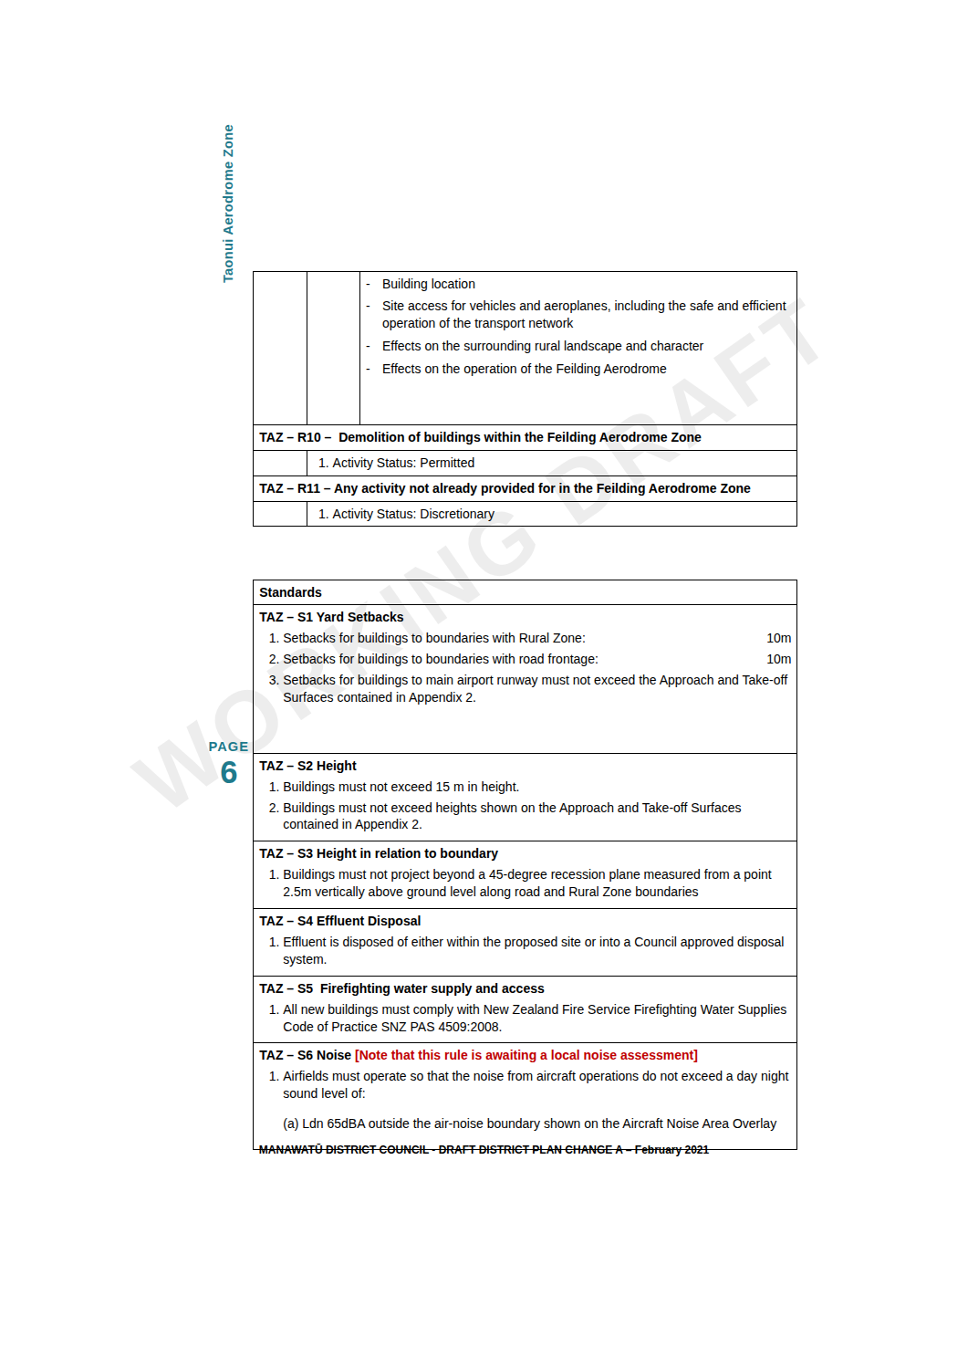WORKING DRAFT
Taonui Aerodrome Zone
PAGE
6
| | | Building location Site access for vehicles and aeroplanes, including the safe and efficient operation of the transport network Effects on the surrounding rural landscape and character Effects on the operation of the Feilding Aerodrome |
| TAZ – R10 – Demolition of buildings within the Feilding Aerodrome Zone |
| | Activity Status: Permitted |
| TAZ – R11 – Any activity not already provided for in the Feilding Aerodrome Zone |
| | Activity Status: Discretionary |
| Standards |
| TAZ – S1 Yard Setbacks Setbacks for buildings to boundaries with Rural Zone: 10m Setbacks for buildings to boundaries with road frontage: 10m Setbacks for buildings to main airport runway must not exceed the Approach and Take-off Surfaces contained in Appendix 2. |
| TAZ – S2 Height Buildings must not exceed 15 m in height. Buildings must not exceed heights shown on the Approach and Take-off Surfaces contained in Appendix 2. |
| TAZ – S3 Height in relation to boundary Buildings must not project beyond a 45-degree recession plane measured from a point 2.5m vertically above ground level along road and Rural Zone boundaries |
| TAZ – S4 Effluent Disposal Effluent is disposed of either within the proposed site or into a Council approved disposal system. |
| TAZ – S5 Firefighting water supply and access All new buildings must comply with New Zealand Fire Service Firefighting Water Supplies Code of Practice SNZ PAS 4509:2008. |
| TAZ – S6 Noise [Note that this rule is awaiting a local noise assessment] Airfields must operate so that the noise from aircraft operations do not exceed a day night sound level of: (a) Ldn 65dBA outside the air-noise boundary shown on the Aircraft Noise Area Overlay |
MANAWATŪ DISTRICT COUNCIL - DRAFT DISTRICT PLAN CHANGE A – February 2021